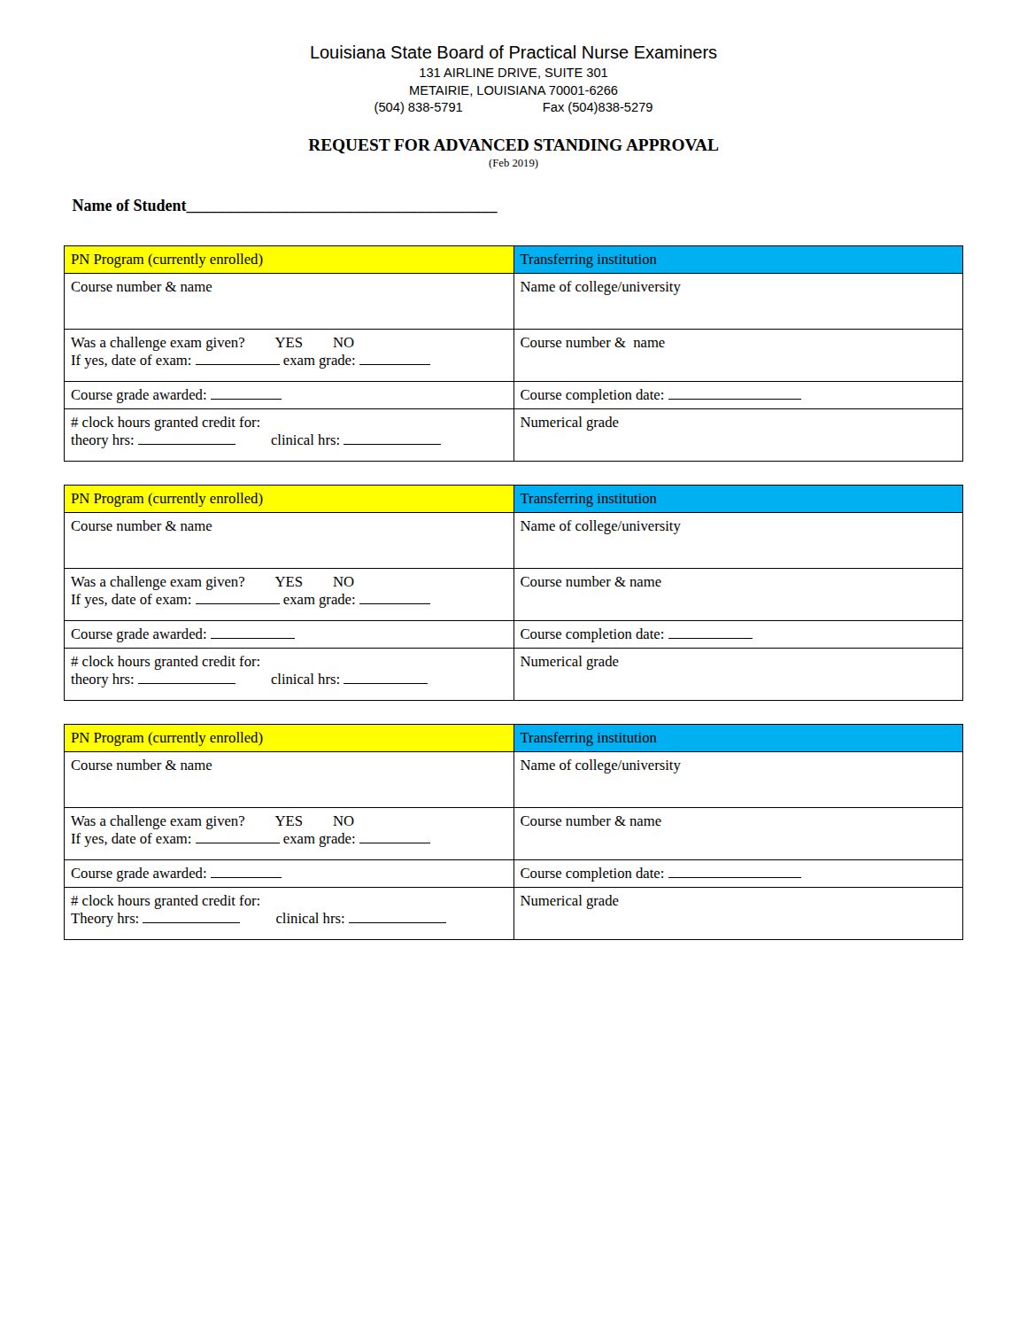Louisiana State Board of Practical Nurse Examiners
131 AIRLINE DRIVE, SUITE 301
METAIRIE, LOUISIANA 70001-6266
(504) 838-5791 Fax (504)838-5279
REQUEST FOR ADVANCED STANDING APPROVAL
(Feb 2019)
Name of Student_______________________________________
| PN Program (currently enrolled) | Transferring institution |
| --- | --- |
| Course number & name | Name of college/university |
| Was a challenge exam given? YES NO If yes, date of exam: exam grade: | Course number & name |
| Course grade awarded: | Course completion date: |
| # clock hours granted credit for: theory hrs: clinical hrs: | Numerical grade |
| PN Program (currently enrolled) | Transferring institution |
| --- | --- |
| Course number & name | Name of college/university |
| Was a challenge exam given? YES NO If yes, date of exam: exam grade: | Course number & name |
| Course grade awarded: | Course completion date: |
| # clock hours granted credit for: theory hrs: clinical hrs: | Numerical grade |
| PN Program (currently enrolled) | Transferring institution |
| --- | --- |
| Course number & name | Name of college/university |
| Was a challenge exam given? YES NO If yes, date of exam: exam grade: | Course number & name |
| Course grade awarded: | Course completion date: |
| # clock hours granted credit for: Theory hrs: clinical hrs: | Numerical grade |